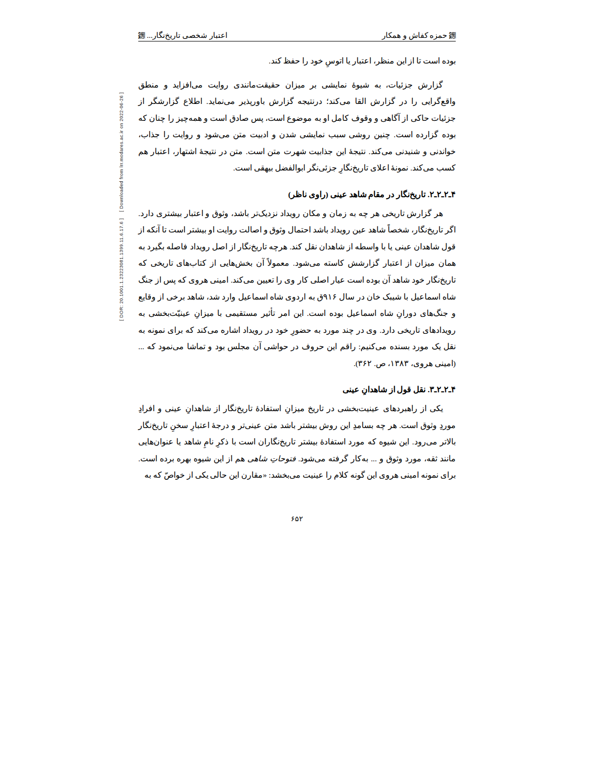[ DOR: 20.1001.1.23223081.1399.11.6.17.6 ] [ Downloaded from lrr.modares.ac.ir on 2022-06-26 ]
﷽ حمزه کفاش و همکار
اعتبار شخصی تاریخ‌نگار... ﷽
بوده است تا از این منظر، اعتبار یا اتوسِ خود را حفظ کند.
گزارش جزئیات، به شیوهٔ نمایشی بر میزان حقیقت‌مانندی روایت می‌افزاید و منطق واقع‌گرایی را در گزارش القا می‌کند؛ درنتیجه گزارش باورپذیر می‌نماید. اطلاع گزارشگر از جزئیات حاکی از آگاهی و وقوف کامل او به موضوع است، پس صادق است و همه‌چیز را چنان که بوده گزارده است. چنین روشی سبب نمایشی شدن و ادبیت متن می‌شود و روایت را جذاب، خواندنی و شنیدنی می‌کند. نتیجهٔ این جذابیت شهرت متن است. متن در نتیجهٔ اشتهار، اعتبار هم کسب می‌کند. نمونهٔ اعلای تاریخ‌نگارِ جزئی‌نگر ابوالفضل بیهقی است.
۴ـ۲ـ۲ـ۲. تاریخ‌نگار در مقام شاهد عینی (راوی ناظر)
هر گزارش تاریخی هر چه به زمان و مکان رویداد نزدیک‌تر باشد، وثوق و اعتبار بیشتری دارد. اگر تاریخ‌نگار، شخصاً شاهد عین رویداد باشد احتمال وثوق و اصالت روایت او بیشتر است تا آنکه از قول شاهدان عینی یا با واسطه از شاهدان نقل کند. هرچه تاریخ‌نگار از اصل رویداد فاصله بگیرد به همان میزان از اعتبار گزارشش کاسته می‌شود. معمولاً آن بخش‌هایی از کتاب‌های تاریخی که تاریخ‌نگار خود شاهد آن بوده است عیار اصلی کار وی را تعیین می‌کند. امینی هروی که پس از جنگ شاه اسماعیل با شیبک خان در سال ۹۱۶ق به اردوی شاه اسماعیل وارد شد، شاهد برخی از وقایع و جنگ‌های دورانِ شاه اسماعیل بوده است. این امر تأثیر مستقیمی با میزانِ عینیّت‌بخشی به رویدادهای تاریخی دارد. وی در چند مورد به حضورِ خود در رویداد اشاره می‌کند که برای نمونه به نقل یک مورد بسنده می‌کنیم: راقم این حروف در حواشی آن مجلس بود و تماشا می‌نمود که ... (امینی هروی، ۱۳۸۳، ص. ۳۶۲).
۴ـ۲ـ۲ـ۳. نقل قول از شاهدانِ عینی
یکی از راهبردهای عینیت‌بخشی در تاریخ میزانِ استفادهٔ تاریخ‌نگار از شاهدانِ عینی و افرادِ موردِ وثوق است. هر چه بسامدِ این روش بیشتر باشد متن عینی‌تر و درجهٔ اعتبارِ سخنِ تاریخ‌نگار بالاتر می‌رود. این شیوه که مورد استفادهٔ بیشتر تاریخ‌نگاران است با ذکرِ نامِ شاهد یا عنوان‌هایی مانند ثقه، مورد وثوق و ... به‌کار گرفته می‌شود. فتوحاتِ شاهی هم از این شیوه بهره برده است. برای نمونه امینی هروی این گونه کلام را عینیت می‌بخشد: «مقارن این حالی یکی از خواصّ که به
۶۵۲